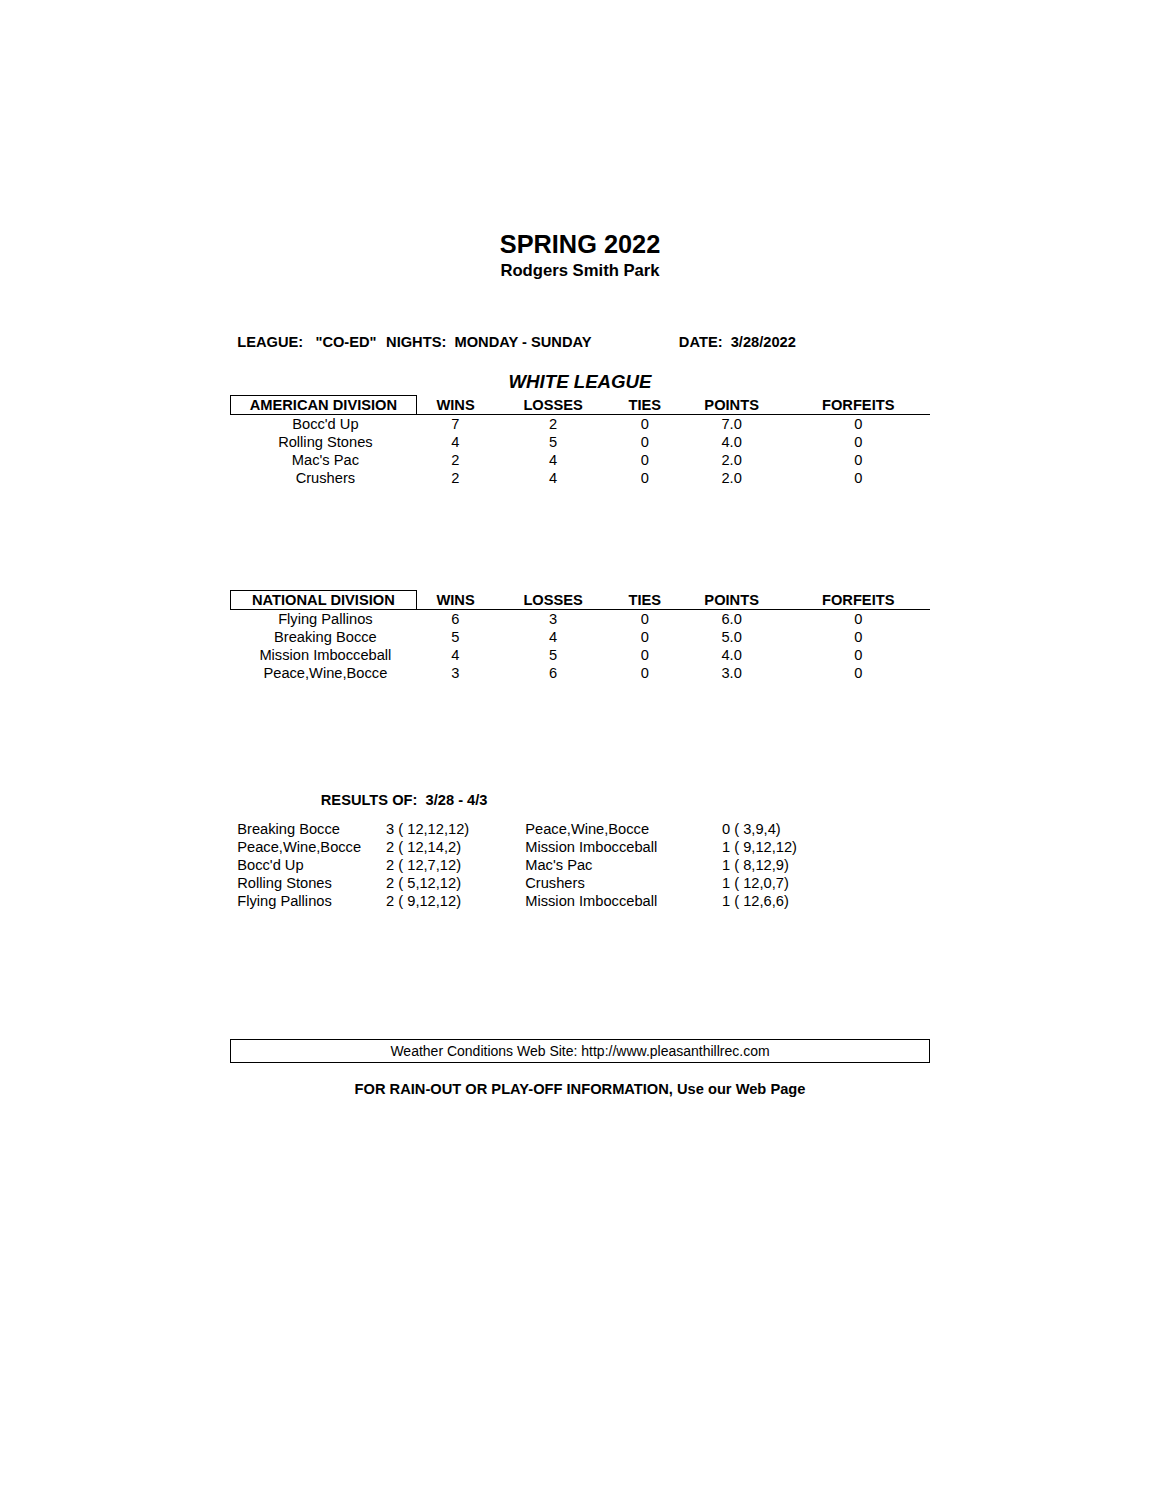SPRING 2022
Rodgers Smith Park
LEAGUE: "CO-ED"
NIGHTS: MONDAY - SUNDAY
DATE: 3/28/2022
WHITE LEAGUE
| AMERICAN DIVISION | WINS | LOSSES | TIES | POINTS | FORFEITS |
| --- | --- | --- | --- | --- | --- |
| Bocc'd Up | 7 | 2 | 0 | 7.0 | 0 |
| Rolling Stones | 4 | 5 | 0 | 4.0 | 0 |
| Mac's Pac | 2 | 4 | 0 | 2.0 | 0 |
| Crushers | 2 | 4 | 0 | 2.0 | 0 |
| NATIONAL DIVISION | WINS | LOSSES | TIES | POINTS | FORFEITS |
| --- | --- | --- | --- | --- | --- |
| Flying Pallinos | 6 | 3 | 0 | 6.0 | 0 |
| Breaking Bocce | 5 | 4 | 0 | 5.0 | 0 |
| Mission Imbocceball | 4 | 5 | 0 | 4.0 | 0 |
| Peace,Wine,Bocce | 3 | 6 | 0 | 3.0 | 0 |
RESULTS OF: 3/28 - 4/3
| Breaking Bocce | 3 ( 12,12,12) | Peace,Wine,Bocce | 0 ( 3,9,4) |
| Peace,Wine,Bocce | 2 ( 12,14,2) | Mission Imbocceball | 1 ( 9,12,12) |
| Bocc'd Up | 2 ( 12,7,12) | Mac's Pac | 1 ( 8,12,9) |
| Rolling Stones | 2 ( 5,12,12) | Crushers | 1 ( 12,0,7) |
| Flying Pallinos | 2 ( 9,12,12) | Mission Imbocceball | 1 ( 12,6,6) |
Weather Conditions Web Site: http://www.pleasanthillrec.com
FOR RAIN-OUT OR PLAY-OFF INFORMATION, Use our Web Page